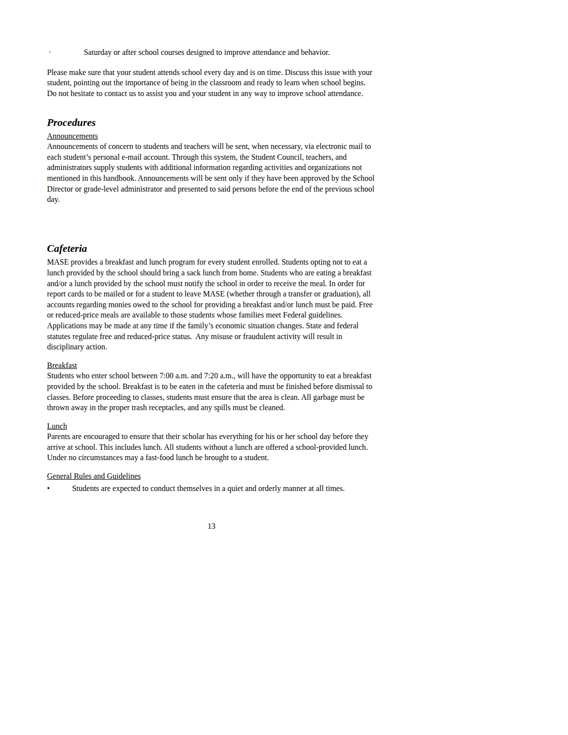·
Saturday or after school courses designed to improve attendance and behavior.
Please make sure that your student attends school every day and is on time. Discuss this issue with your student, pointing out the importance of being in the classroom and ready to learn when school begins. Do not hesitate to contact us to assist you and your student in any way to improve school attendance.
Procedures
Announcements
Announcements of concern to students and teachers will be sent, when necessary, via electronic mail to each student’s personal e-mail account. Through this system, the Student Council, teachers, and administrators supply students with additional information regarding activities and organizations not mentioned in this handbook. Announcements will be sent only if they have been approved by the School Director or grade-level administrator and presented to said persons before the end of the previous school day.
Cafeteria
MASE provides a breakfast and lunch program for every student enrolled. Students opting not to eat a lunch provided by the school should bring a sack lunch from home. Students who are eating a breakfast and/or a lunch provided by the school must notify the school in order to receive the meal. In order for report cards to be mailed or for a student to leave MASE (whether through a transfer or graduation), all accounts regarding monies owed to the school for providing a breakfast and/or lunch must be paid. Free or reduced-price meals are available to those students whose families meet Federal guidelines. Applications may be made at any time if the family’s economic situation changes. State and federal statutes regulate free and reduced-price status. Any misuse or fraudulent activity will result in disciplinary action.
Breakfast
Students who enter school between 7:00 a.m. and 7:20 a.m., will have the opportunity to eat a breakfast provided by the school. Breakfast is to be eaten in the cafeteria and must be finished before dismissal to classes. Before proceeding to classes, students must ensure that the area is clean. All garbage must be thrown away in the proper trash receptacles, and any spills must be cleaned.
Lunch
Parents are encouraged to ensure that their scholar has everything for his or her school day before they arrive at school. This includes lunch. All students without a lunch are offered a school-provided lunch. Under no circumstances may a fast-food lunch be brought to a student.
General Rules and Guidelines
•
Students are expected to conduct themselves in a quiet and orderly manner at all times.
13